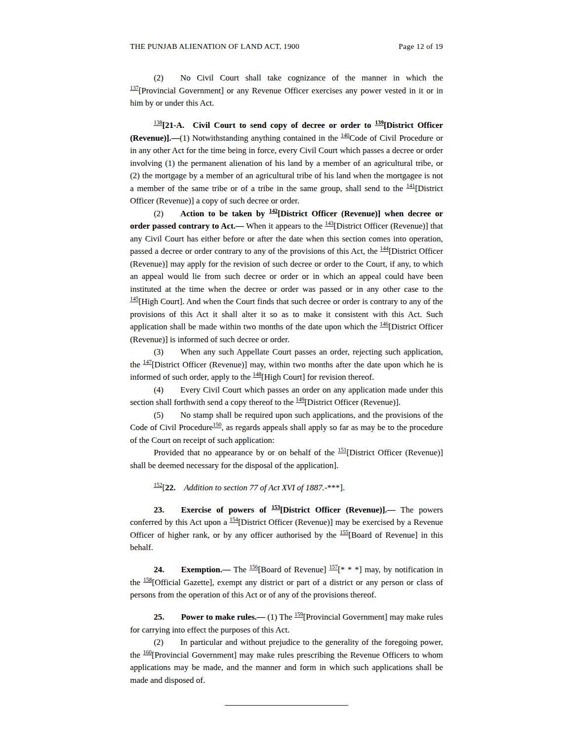The Punjab Alienation of Land Act, 1900 Page 12 of 19
(2)  No Civil Court shall take cognizance of the manner in which the 137[Provincial Government] or any Revenue Officer exercises any power vested in it or in him by or under this Act.
138[21-A. Civil Court to send copy of decree or order to 139[District Officer (Revenue)].—(1) Notwithstanding anything contained in the 140Code of Civil Procedure or in any other Act for the time being in force, every Civil Court which passes a decree or order involving (1) the permanent alienation of his land by a member of an agricultural tribe, or (2) the mortgage by a member of an agricultural tribe of his land when the mortgagee is not a member of the same tribe or of a tribe in the same group, shall send to the 141[District Officer (Revenue)] a copy of such decree or order.
(2)  Action to be taken by 142[District Officer (Revenue)] when decree or order passed contrary to Act.— When it appears to the 143[District Officer (Revenue)] that any Civil Court has either before or after the date when this section comes into operation, passed a decree or order contrary to any of the provisions of this Act, the 144[District Officer (Revenue)] may apply for the revision of such decree or order to the Court, if any, to which an appeal would lie from such decree or order or in which an appeal could have been instituted at the time when the decree or order was passed or in any other case to the 145[High Court]. And when the Court finds that such decree or order is contrary to any of the provisions of this Act it shall alter it so as to make it consistent with this Act. Such application shall be made within two months of the date upon which the 146[District Officer (Revenue)] is informed of such decree or order.
(3)  When any such Appellate Court passes an order, rejecting such application, the 147[District Officer (Revenue)] may, within two months after the date upon which he is informed of such order, apply to the 148[High Court] for revision thereof.
(4)  Every Civil Court which passes an order on any application made under this section shall forthwith send a copy thereof to the 149[District Officer (Revenue)].
(5)  No stamp shall be required upon such applications, and the provisions of the Code of Civil Procedure150, as regards appeals shall apply so far as may be to the procedure of the Court on receipt of such application:
Provided that no appearance by or on behalf of the 151[District Officer (Revenue)] shall be deemed necessary for the disposal of the application].
152[22. Addition to section 77 of Act XVI of 1887.-***].
23.  Exercise of powers of 153[District Officer (Revenue)].— The powers conferred by this Act upon a 154[District Officer (Revenue)] may be exercised by a Revenue Officer of higher rank, or by any officer authorised by the 155[Board of Revenue] in this behalf.
24.  Exemption.— The 156[Board of Revenue] 157[* * *] may, by notification in the 158[Official Gazette], exempt any district or part of a district or any person or class of persons from the operation of this Act or of any of the provisions thereof.
25.  Power to make rules.— (1) The 159[Provincial Government] may make rules for carrying into effect the purposes of this Act.
(2)  In particular and without prejudice to the generality of the foregoing power, the 160[Provincial Government] may make rules prescribing the Revenue Officers to whom applications may be made, and the manner and form in which such applications shall be made and disposed of.